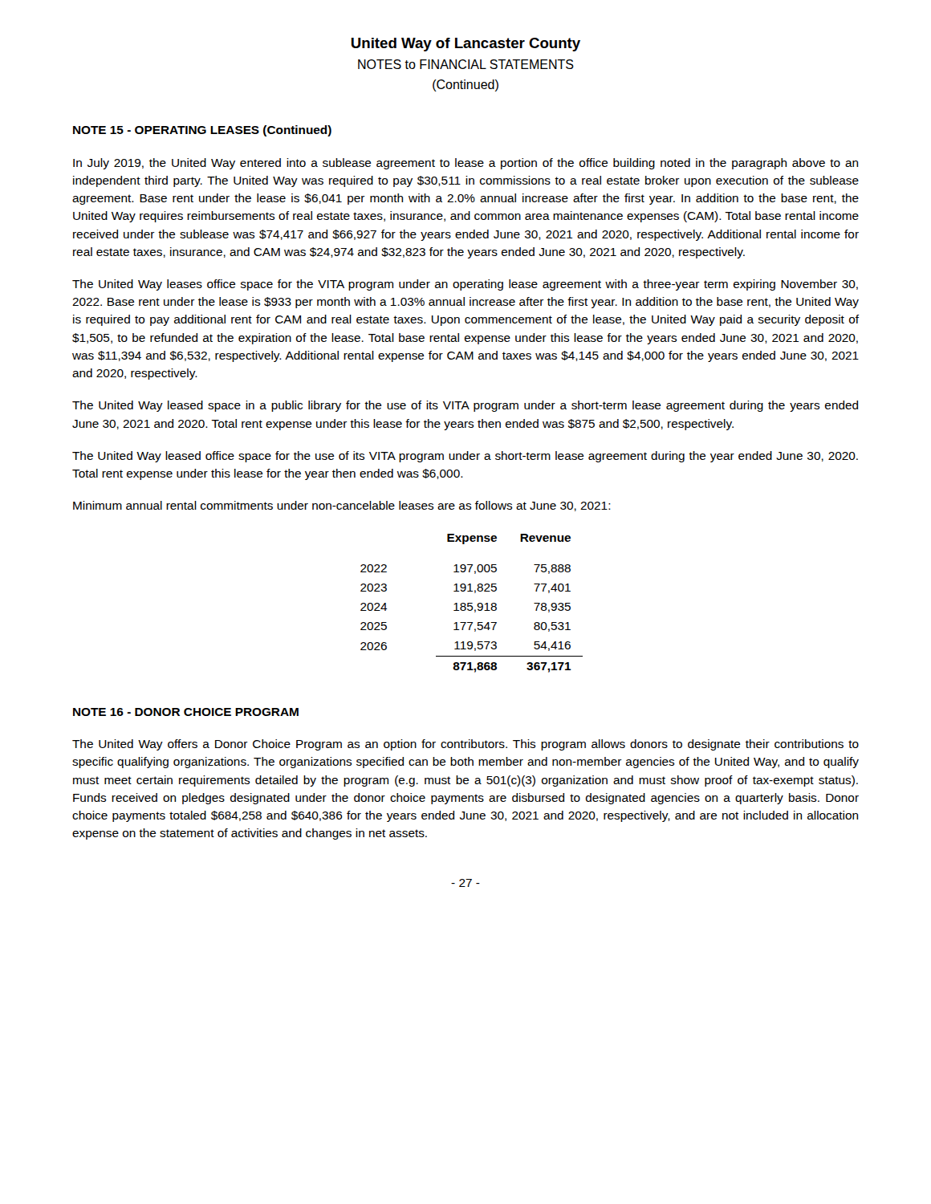United Way of Lancaster County
NOTES to FINANCIAL STATEMENTS
(Continued)
NOTE 15 - OPERATING LEASES (Continued)
In July 2019, the United Way entered into a sublease agreement to lease a portion of the office building noted in the paragraph above to an independent third party. The United Way was required to pay $30,511 in commissions to a real estate broker upon execution of the sublease agreement. Base rent under the lease is $6,041 per month with a 2.0% annual increase after the first year. In addition to the base rent, the United Way requires reimbursements of real estate taxes, insurance, and common area maintenance expenses (CAM). Total base rental income received under the sublease was $74,417 and $66,927 for the years ended June 30, 2021 and 2020, respectively. Additional rental income for real estate taxes, insurance, and CAM was $24,974 and $32,823 for the years ended June 30, 2021 and 2020, respectively.
The United Way leases office space for the VITA program under an operating lease agreement with a three-year term expiring November 30, 2022. Base rent under the lease is $933 per month with a 1.03% annual increase after the first year. In addition to the base rent, the United Way is required to pay additional rent for CAM and real estate taxes. Upon commencement of the lease, the United Way paid a security deposit of $1,505, to be refunded at the expiration of the lease. Total base rental expense under this lease for the years ended June 30, 2021 and 2020, was $11,394 and $6,532, respectively. Additional rental expense for CAM and taxes was $4,145 and $4,000 for the years ended June 30, 2021 and 2020, respectively.
The United Way leased space in a public library for the use of its VITA program under a short-term lease agreement during the years ended June 30, 2021 and 2020. Total rent expense under this lease for the years then ended was $875 and $2,500, respectively.
The United Way leased office space for the use of its VITA program under a short-term lease agreement during the year ended June 30, 2020. Total rent expense under this lease for the year then ended was $6,000.
Minimum annual rental commitments under non-cancelable leases are as follows at June 30, 2021:
| | Expense | Revenue |
| --- | --- | --- |
| 2022 | 197,005 | 75,888 |
| 2023 | 191,825 | 77,401 |
| 2024 | 185,918 | 78,935 |
| 2025 | 177,547 | 80,531 |
| 2026 | 119,573 | 54,416 |
| | 871,868 | 367,171 |
NOTE 16 - DONOR CHOICE PROGRAM
The United Way offers a Donor Choice Program as an option for contributors. This program allows donors to designate their contributions to specific qualifying organizations. The organizations specified can be both member and non-member agencies of the United Way, and to qualify must meet certain requirements detailed by the program (e.g. must be a 501(c)(3) organization and must show proof of tax-exempt status). Funds received on pledges designated under the donor choice payments are disbursed to designated agencies on a quarterly basis. Donor choice payments totaled $684,258 and $640,386 for the years ended June 30, 2021 and 2020, respectively, and are not included in allocation expense on the statement of activities and changes in net assets.
- 27 -